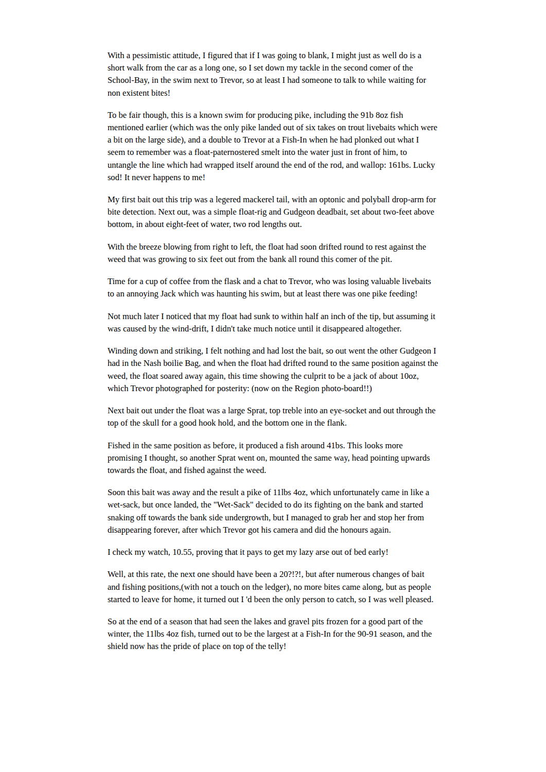With a pessimistic attitude, I figured that if I was going to blank, I might just as well do is a short walk from the car as a long one, so I set down my tackle in the second comer of the School-Bay, in the swim next to Trevor, so at least I had someone to talk to while waiting for non existent bites!
To be fair though, this is a known swim for producing pike, including the 91b 8oz fish mentioned earlier (which was the only pike landed out of six takes on trout livebaits which were a bit on the large side), and a double to Trevor at a Fish-In when he had plonked out what I seem to remember was a float-paternostered smelt into the water just in front of him, to untangle the line which had wrapped itself around the end of the rod, and wallop: 161bs. Lucky sod! It never happens to me!
My first bait out this trip was a legered mackerel tail, with an optonic and polyball drop-arm for bite detection. Next out, was a simple float-rig and Gudgeon deadbait, set about two-feet above bottom, in about eight-feet of water, two rod lengths out.
With the breeze blowing from right to left, the float had soon drifted round to rest against the weed that was growing to six feet out from the bank all round this comer of the pit.
Time for a cup of coffee from the flask and a chat to Trevor, who was losing valuable livebaits to an annoying Jack which was haunting his swim, but at least there was one pike feeding!
Not much later I noticed that my float had sunk to within half an inch of the tip, but assuming it was caused by the wind-drift, I didn't take much notice until it disappeared altogether.
Winding down and striking, I felt nothing and had lost the bait, so out went the other Gudgeon I had in the Nash boilie Bag, and when the float had drifted round to the same position against the weed, the float soared away again, this time showing the culprit to be a jack of about 10oz, which Trevor photographed for posterity: (now on the Region photo-board!!)
Next bait out under the float was a large Sprat, top treble into an eye-socket and out through the top of the skull for a good hook hold, and the bottom one in the flank.
Fished in the same position as before, it produced a fish around 41bs. This looks more promising I thought, so another Sprat went on, mounted the same way, head pointing upwards towards the float, and fished against the weed.
Soon this bait was away and the result a pike of 11lbs 4oz, which unfortunately came in like a wet-sack, but once landed, the "Wet-Sack" decided to do its fighting on the bank and started snaking off towards the bank side undergrowth, but I managed to grab her and stop her from disappearing forever, after which Trevor got his camera and did the honours again.
I check my watch, 10.55, proving that it pays to get my lazy arse out of bed early!
Well, at this rate, the next one should have been a 20?!?!, but after numerous changes of bait and fishing positions,(with not a touch on the ledger), no more bites came along, but as people started to leave for home, it turned out I 'd been the only person to catch, so I was well pleased.
So at the end of a season that had seen the lakes and gravel pits frozen for a good part of the winter, the 11lbs 4oz fish, turned out to be the largest at a Fish-In for the 90-91 season, and the shield now has the pride of place on top of the telly!